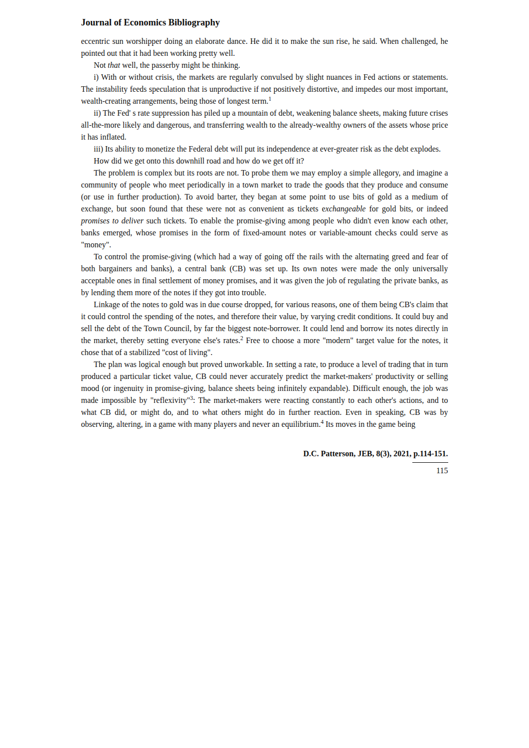Journal of Economics Bibliography
eccentric sun worshipper doing an elaborate dance. He did it to make the sun rise, he said. When challenged, he pointed out that it had been working pretty well.
Not that well, the passerby might be thinking.
i) With or without crisis, the markets are regularly convulsed by slight nuances in Fed actions or statements. The instability feeds speculation that is unproductive if not positively distortive, and impedes our most important, wealth-creating arrangements, being those of longest term.1
ii) The Fed' s rate suppression has piled up a mountain of debt, weakening balance sheets, making future crises all-the-more likely and dangerous, and transferring wealth to the already-wealthy owners of the assets whose price it has inflated.
iii) Its ability to monetize the Federal debt will put its independence at ever-greater risk as the debt explodes.
How did we get onto this downhill road and how do we get off it?
The problem is complex but its roots are not. To probe them we may employ a simple allegory, and imagine a community of people who meet periodically in a town market to trade the goods that they produce and consume (or use in further production). To avoid barter, they began at some point to use bits of gold as a medium of exchange, but soon found that these were not as convenient as tickets exchangeable for gold bits, or indeed promises to deliver such tickets. To enable the promise-giving among people who didn't even know each other, banks emerged, whose promises in the form of fixed-amount notes or variable-amount checks could serve as "money".
To control the promise-giving (which had a way of going off the rails with the alternating greed and fear of both bargainers and banks), a central bank (CB) was set up. Its own notes were made the only universally acceptable ones in final settlement of money promises, and it was given the job of regulating the private banks, as by lending them more of the notes if they got into trouble.
Linkage of the notes to gold was in due course dropped, for various reasons, one of them being CB's claim that it could control the spending of the notes, and therefore their value, by varying credit conditions. It could buy and sell the debt of the Town Council, by far the biggest note-borrower. It could lend and borrow its notes directly in the market, thereby setting everyone else's rates.2 Free to choose a more "modern" target value for the notes, it chose that of a stabilized "cost of living".
The plan was logical enough but proved unworkable. In setting a rate, to produce a level of trading that in turn produced a particular ticket value, CB could never accurately predict the market-makers' productivity or selling mood (or ingenuity in promise-giving, balance sheets being infinitely expandable). Difficult enough, the job was made impossible by "reflexivity"3: The market-makers were reacting constantly to each other's actions, and to what CB did, or might do, and to what others might do in further reaction. Even in speaking, CB was by observing, altering, in a game with many players and never an equilibrium.4 Its moves in the game being
D.C. Patterson, JEB, 8(3), 2021, p.114-151.
115